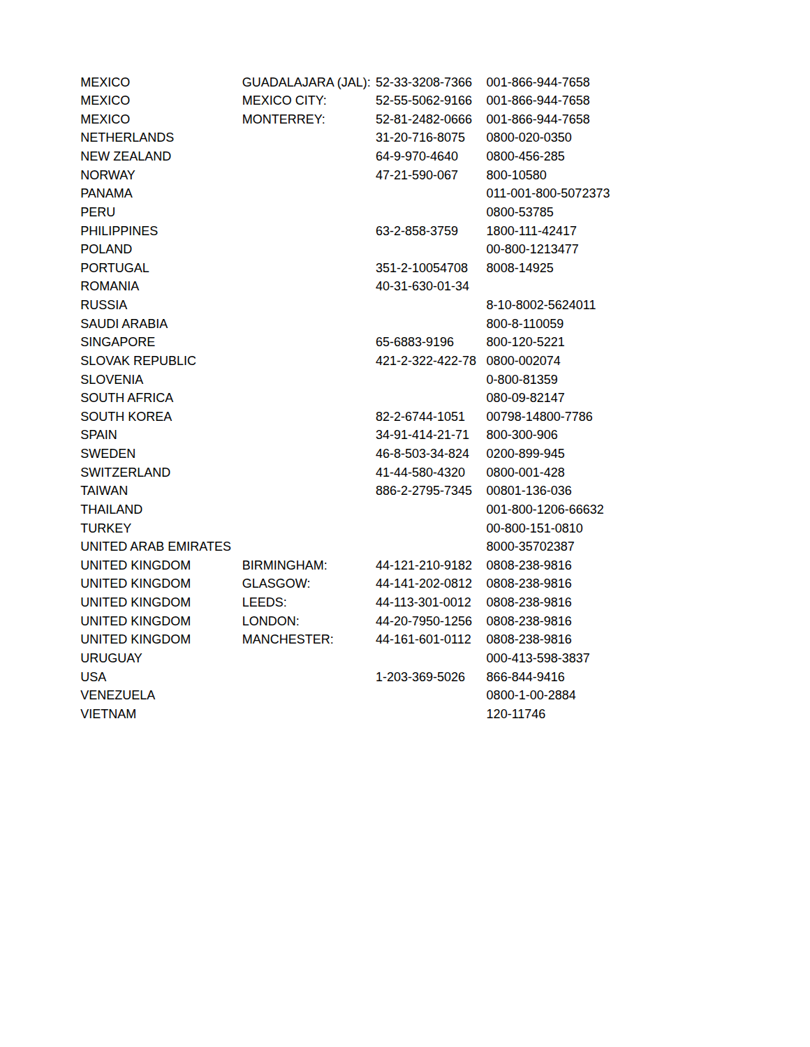| MEXICO | GUADALAJARA (JAL): | 52-33-3208-7366 | 001-866-944-7658 |
| MEXICO | MEXICO CITY: | 52-55-5062-9166 | 001-866-944-7658 |
| MEXICO | MONTERREY: | 52-81-2482-0666 | 001-866-944-7658 |
| NETHERLANDS | | 31-20-716-8075 | 0800-020-0350 |
| NEW ZEALAND | | 64-9-970-4640 | 0800-456-285 |
| NORWAY | | 47-21-590-067 | 800-10580 |
| PANAMA | | | 011-001-800-5072373 |
| PERU | | | 0800-53785 |
| PHILIPPINES | | 63-2-858-3759 | 1800-111-42417 |
| POLAND | | | 00-800-1213477 |
| PORTUGAL | | 351-2-10054708 | 8008-14925 |
| ROMANIA | | 40-31-630-01-34 | |
| RUSSIA | | | 8-10-8002-5624011 |
| SAUDI ARABIA | | | 800-8-110059 |
| SINGAPORE | | 65-6883-9196 | 800-120-5221 |
| SLOVAK REPUBLIC | | 421-2-322-422-78 | 0800-002074 |
| SLOVENIA | | | 0-800-81359 |
| SOUTH AFRICA | | | 080-09-82147 |
| SOUTH KOREA | | 82-2-6744-1051 | 00798-14800-7786 |
| SPAIN | | 34-91-414-21-71 | 800-300-906 |
| SWEDEN | | 46-8-503-34-824 | 0200-899-945 |
| SWITZERLAND | | 41-44-580-4320 | 0800-001-428 |
| TAIWAN | | 886-2-2795-7345 | 00801-136-036 |
| THAILAND | | | 001-800-1206-66632 |
| TURKEY | | | 00-800-151-0810 |
| UNITED ARAB EMIRATES | | | 8000-35702387 |
| UNITED KINGDOM | BIRMINGHAM: | 44-121-210-9182 | 0808-238-9816 |
| UNITED KINGDOM | GLASGOW: | 44-141-202-0812 | 0808-238-9816 |
| UNITED KINGDOM | LEEDS: | 44-113-301-0012 | 0808-238-9816 |
| UNITED KINGDOM | LONDON: | 44-20-7950-1256 | 0808-238-9816 |
| UNITED KINGDOM | MANCHESTER: | 44-161-601-0112 | 0808-238-9816 |
| URUGUAY | | | 000-413-598-3837 |
| USA | | 1-203-369-5026 | 866-844-9416 |
| VENEZUELA | | | 0800-1-00-2884 |
| VIETNAM | | | 120-11746 |